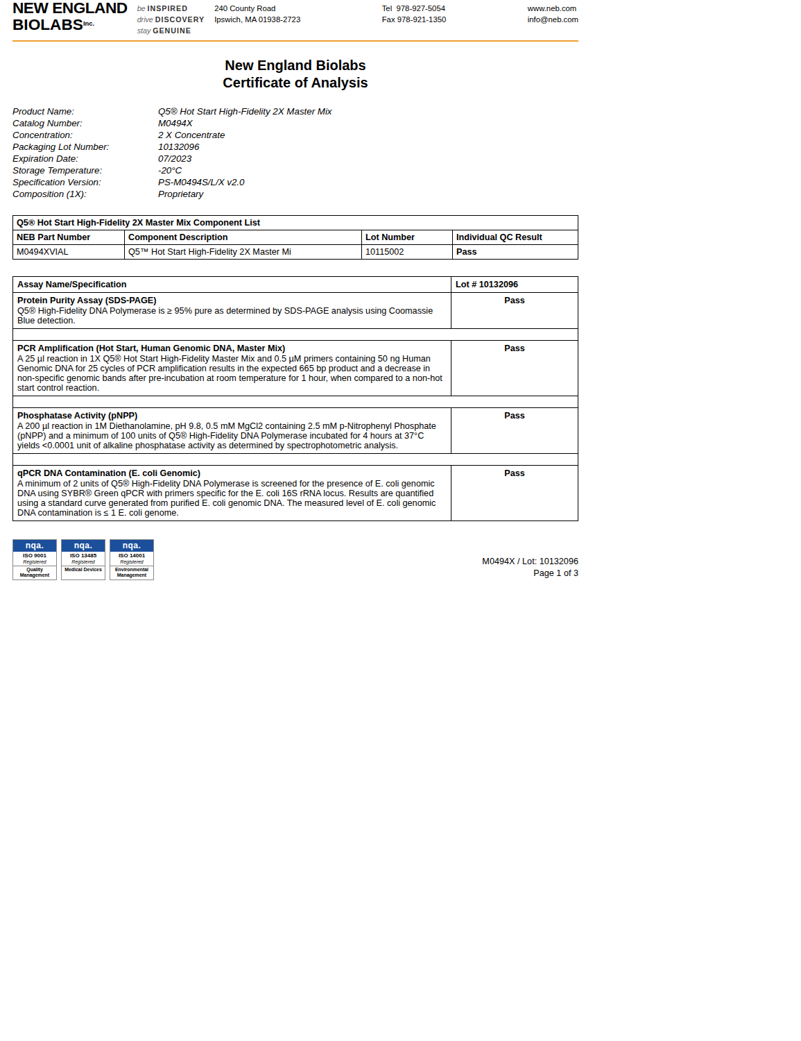NEW ENGLAND
BIOLABS Inc.
be INSPIRED
drive DISCOVERY
stay GENUINE
240 County Road
Ipswich, MA 01938-2723
Tel 978-927-5054
Fax 978-921-1350
www.neb.com
info@neb.com
New England BiolabsCertificate of Analysis
| Product Name: | Q5® Hot Start High-Fidelity 2X Master Mix |
| Catalog Number: | M0494X |
| Concentration: | 2 X Concentrate |
| Packaging Lot Number: | 10132096 |
| Expiration Date: | 07/2023 |
| Storage Temperature: | -20°C |
| Specification Version: | PS-M0494S/L/X v2.0 |
| Composition (1X): | Proprietary |
Q5® Hot Start High-Fidelity 2X Master Mix Component List
| NEB Part Number | Component Description | Lot Number | Individual QC Result |
| --- | --- | --- | --- |
| M0494XVIAL | Q5™ Hot Start High-Fidelity 2X Master Mi | 10115002 | Pass |
| Assay Name/Specification | Lot # 10132096 |
| --- | --- |
| Protein Purity Assay (SDS-PAGE) Q5® High-Fidelity DNA Polymerase is ≥ 95% pure as determined by SDS-PAGE analysis using Coomassie Blue detection. | Pass |
| PCR Amplification (Hot Start, Human Genomic DNA, Master Mix) A 25 µl reaction in 1X Q5® Hot Start High-Fidelity Master Mix and 0.5 µM primers containing 50 ng Human Genomic DNA for 25 cycles of PCR amplification results in the expected 665 bp product and a decrease in non-specific genomic bands after pre-incubation at room temperature for 1 hour, when compared to a non-hot start control reaction. | Pass |
| Phosphatase Activity (pNPP) A 200 µl reaction in 1M Diethanolamine, pH 9.8, 0.5 mM MgCl2 containing 2.5 mM p-Nitrophenyl Phosphate (pNPP) and a minimum of 100 units of Q5® High-Fidelity DNA Polymerase incubated for 4 hours at 37°C yields <0.0001 unit of alkaline phosphatase activity as determined by spectrophotometric analysis. | Pass |
| qPCR DNA Contamination (E. coli Genomic) A minimum of 2 units of Q5® High-Fidelity DNA Polymerase is screened for the presence of E. coli genomic DNA using SYBR® Green qPCR with primers specific for the E. coli 16S rRNA locus. Results are quantified using a standard curve generated from purified E. coli genomic DNA. The measured level of E. coli genomic DNA contamination is ≤ 1 E. coli genome. | Pass |
nqa.
ISO 9001
Registered
Quality
Management
nqa.
ISO 13485
Registered
Medical Devices
nqa.
ISO 14001
Registered
Environmental
Management
M0494X / Lot: 10132096
Page 1 of 3